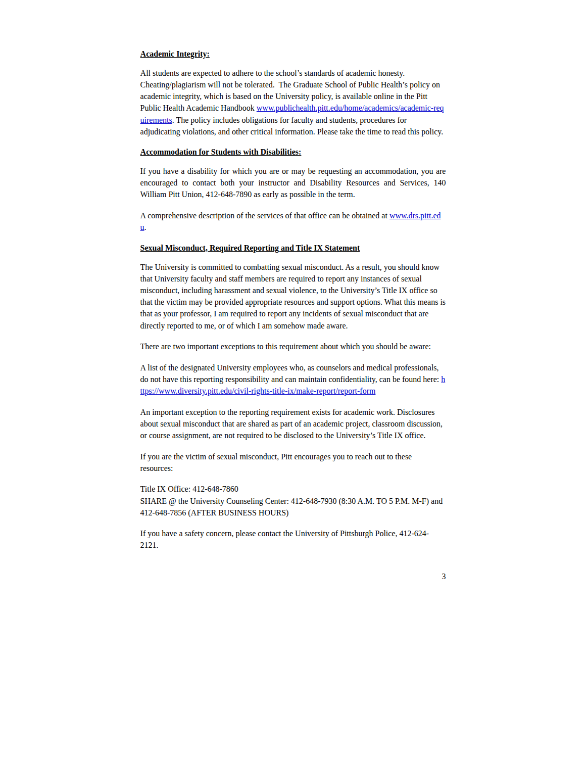Academic Integrity:
All students are expected to adhere to the school’s standards of academic honesty. Cheating/plagiarism will not be tolerated. The Graduate School of Public Health’s policy on academic integrity, which is based on the University policy, is available online in the Pitt Public Health Academic Handbook www.publichealth.pitt.edu/home/academics/academic-requirements. The policy includes obligations for faculty and students, procedures for adjudicating violations, and other critical information. Please take the time to read this policy.
Accommodation for Students with Disabilities:
If you have a disability for which you are or may be requesting an accommodation, you are encouraged to contact both your instructor and Disability Resources and Services, 140 William Pitt Union, 412-648-7890 as early as possible in the term.
A comprehensive description of the services of that office can be obtained at www.drs.pitt.edu.
Sexual Misconduct, Required Reporting and Title IX Statement
The University is committed to combatting sexual misconduct. As a result, you should know that University faculty and staff members are required to report any instances of sexual misconduct, including harassment and sexual violence, to the University’s Title IX office so that the victim may be provided appropriate resources and support options. What this means is that as your professor, I am required to report any incidents of sexual misconduct that are directly reported to me, or of which I am somehow made aware.
There are two important exceptions to this requirement about which you should be aware:
A list of the designated University employees who, as counselors and medical professionals, do not have this reporting responsibility and can maintain confidentiality, can be found here: https://www.diversity.pitt.edu/civil-rights-title-ix/make-report/report-form
An important exception to the reporting requirement exists for academic work. Disclosures about sexual misconduct that are shared as part of an academic project, classroom discussion, or course assignment, are not required to be disclosed to the University’s Title IX office.
If you are the victim of sexual misconduct, Pitt encourages you to reach out to these resources:
Title IX Office: 412-648-7860
SHARE @ the University Counseling Center: 412-648-7930 (8:30 A.M. TO 5 P.M. M-F) and 412-648-7856 (AFTER BUSINESS HOURS)
If you have a safety concern, please contact the University of Pittsburgh Police, 412-624-2121.
3